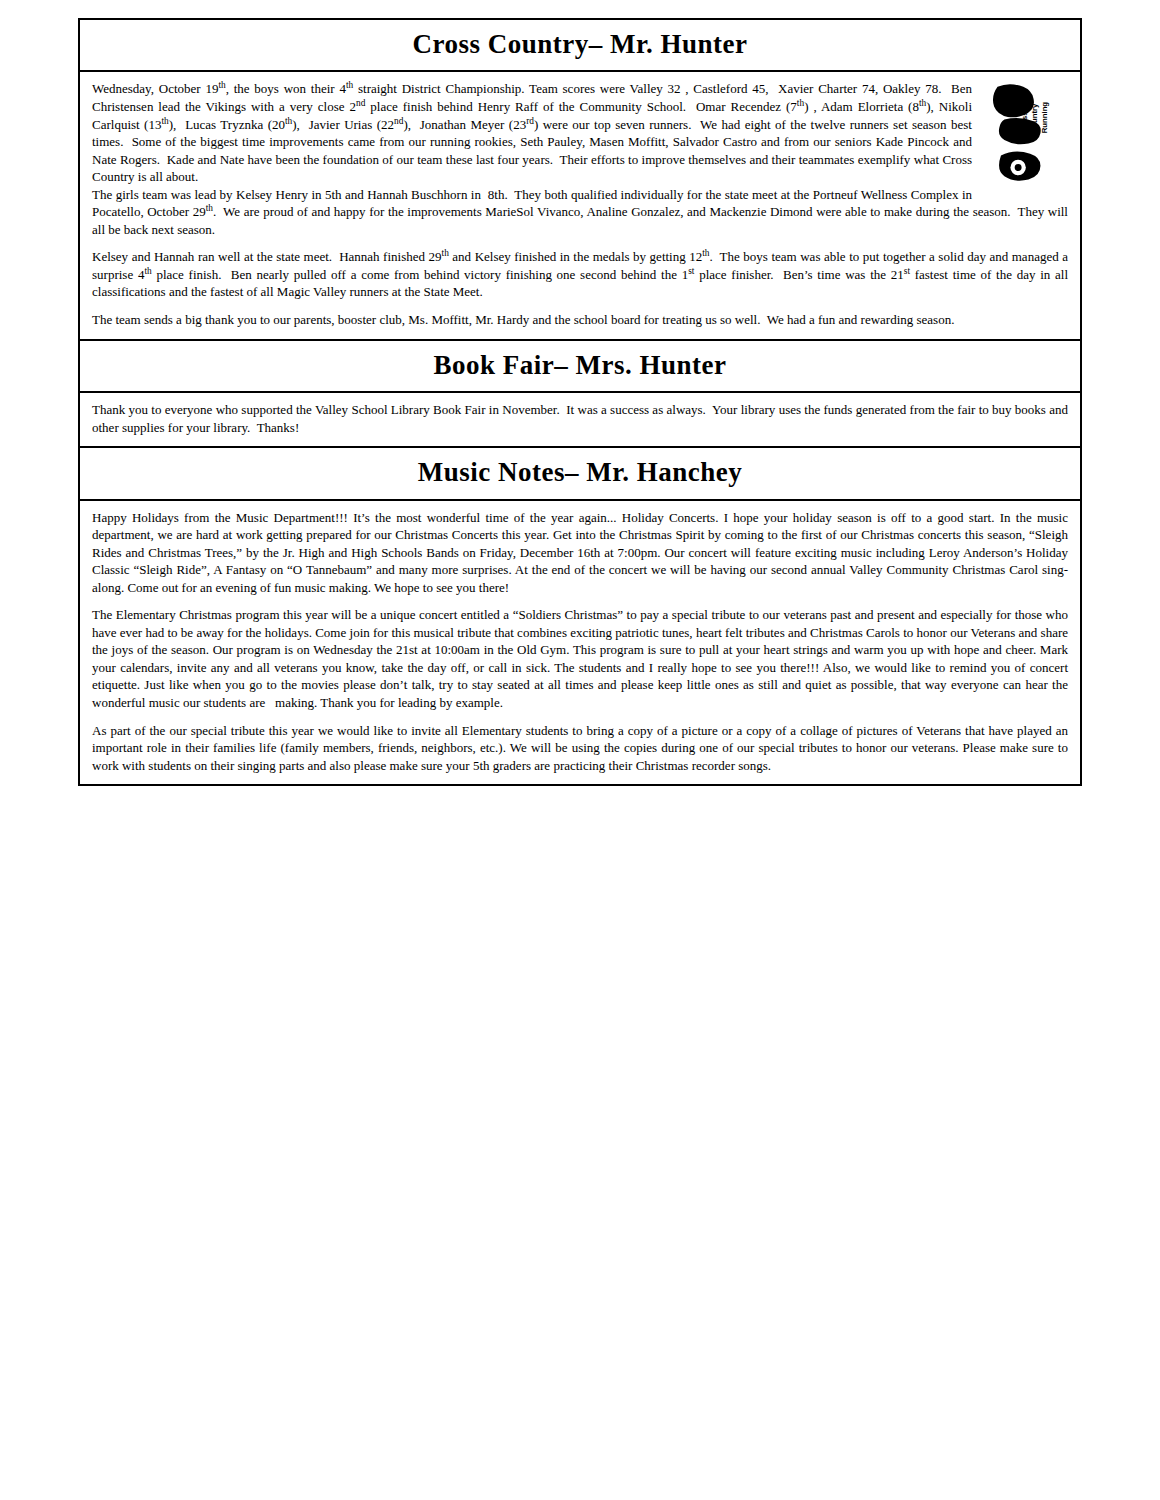Cross Country– Mr. Hunter
Cross Country Running
Wednesday, October 19th, the boys won their 4th straight District Championship. Team scores were Valley 32 , Castleford 45, Xavier Charter 74, Oakley 78. Ben Christensen lead the Vikings with a very close 2nd place finish behind Henry Raff of the Community School. Omar Recendez (7th) , Adam Elorrieta (8th), Nikoli Carlquist (13th), Lucas Tryznka (20th), Javier Urias (22nd), Jonathan Meyer (23rd) were our top seven runners. We had eight of the twelve runners set season best times. Some of the biggest time improvements came from our running rookies, Seth Pauley, Masen Moffitt, Salvador Castro and from our seniors Kade Pincock and Nate Rogers. Kade and Nate have been the foundation of our team these last four years. Their efforts to improve themselves and their teammates exemplify what Cross Country is all about.
The girls team was lead by Kelsey Henry in 5th and Hannah Buschhorn in 8th. They both qualified individually for the state meet at the Portneuf Wellness Complex in Pocatello, October 29th. We are proud of and happy for the improvements MarieSol Vivanco, Analine Gonzalez, and Mackenzie Dimond were able to make during the season. They will all be back next season.
Kelsey and Hannah ran well at the state meet. Hannah finished 29th and Kelsey finished in the medals by getting 12th. The boys team was able to put together a solid day and managed a surprise 4th place finish. Ben nearly pulled off a come from behind victory finishing one second behind the 1st place finisher. Ben’s time was the 21st fastest time of the day in all classifications and the fastest of all Magic Valley runners at the State Meet.
The team sends a big thank you to our parents, booster club, Ms. Moffitt, Mr. Hardy and the school board for treating us so well. We had a fun and rewarding season.
Book Fair– Mrs. Hunter
Thank you to everyone who supported the Valley School Library Book Fair in November. It was a success as always. Your library uses the funds generated from the fair to buy books and other supplies for your library. Thanks!
Music Notes– Mr. Hanchey
Happy Holidays from the Music Department!!! It’s the most wonderful time of the year again... Holiday Concerts. I hope your holiday season is off to a good start. In the music department, we are hard at work getting prepared for our Christmas Concerts this year. Get into the Christmas Spirit by coming to the first of our Christmas concerts this season, “Sleigh Rides and Christmas Trees,” by the Jr. High and High Schools Bands on Friday, December 16th at 7:00pm. Our concert will feature exciting music including Leroy Anderson’s Holiday Classic “Sleigh Ride”, A Fantasy on “O Tannebaum” and many more surprises. At the end of the concert we will be having our second annual Valley Community Christmas Carol sing-along. Come out for an evening of fun music making. We hope to see you there!
The Elementary Christmas program this year will be a unique concert entitled a “Soldiers Christmas” to pay a special tribute to our veterans past and present and especially for those who have ever had to be away for the holidays. Come join for this musical tribute that combines exciting patriotic tunes, heart felt tributes and Christmas Carols to honor our Veterans and share the joys of the season. Our program is on Wednesday the 21st at 10:00am in the Old Gym. This program is sure to pull at your heart strings and warm you up with hope and cheer. Mark your calendars, invite any and all veterans you know, take the day off, or call in sick. The students and I really hope to see you there!!! Also, we would like to remind you of concert etiquette. Just like when you go to the movies please don’t talk, try to stay seated at all times and please keep little ones as still and quiet as possible, that way everyone can hear the wonderful music our students are making. Thank you for leading by example.
As part of the our special tribute this year we would like to invite all Elementary students to bring a copy of a picture or a copy of a collage of pictures of Veterans that have played an important role in their families life (family members, friends, neighbors, etc.). We will be using the copies during one of our special tributes to honor our veterans. Please make sure to work with students on their singing parts and also please make sure your 5th graders are practicing their Christmas recorder songs.